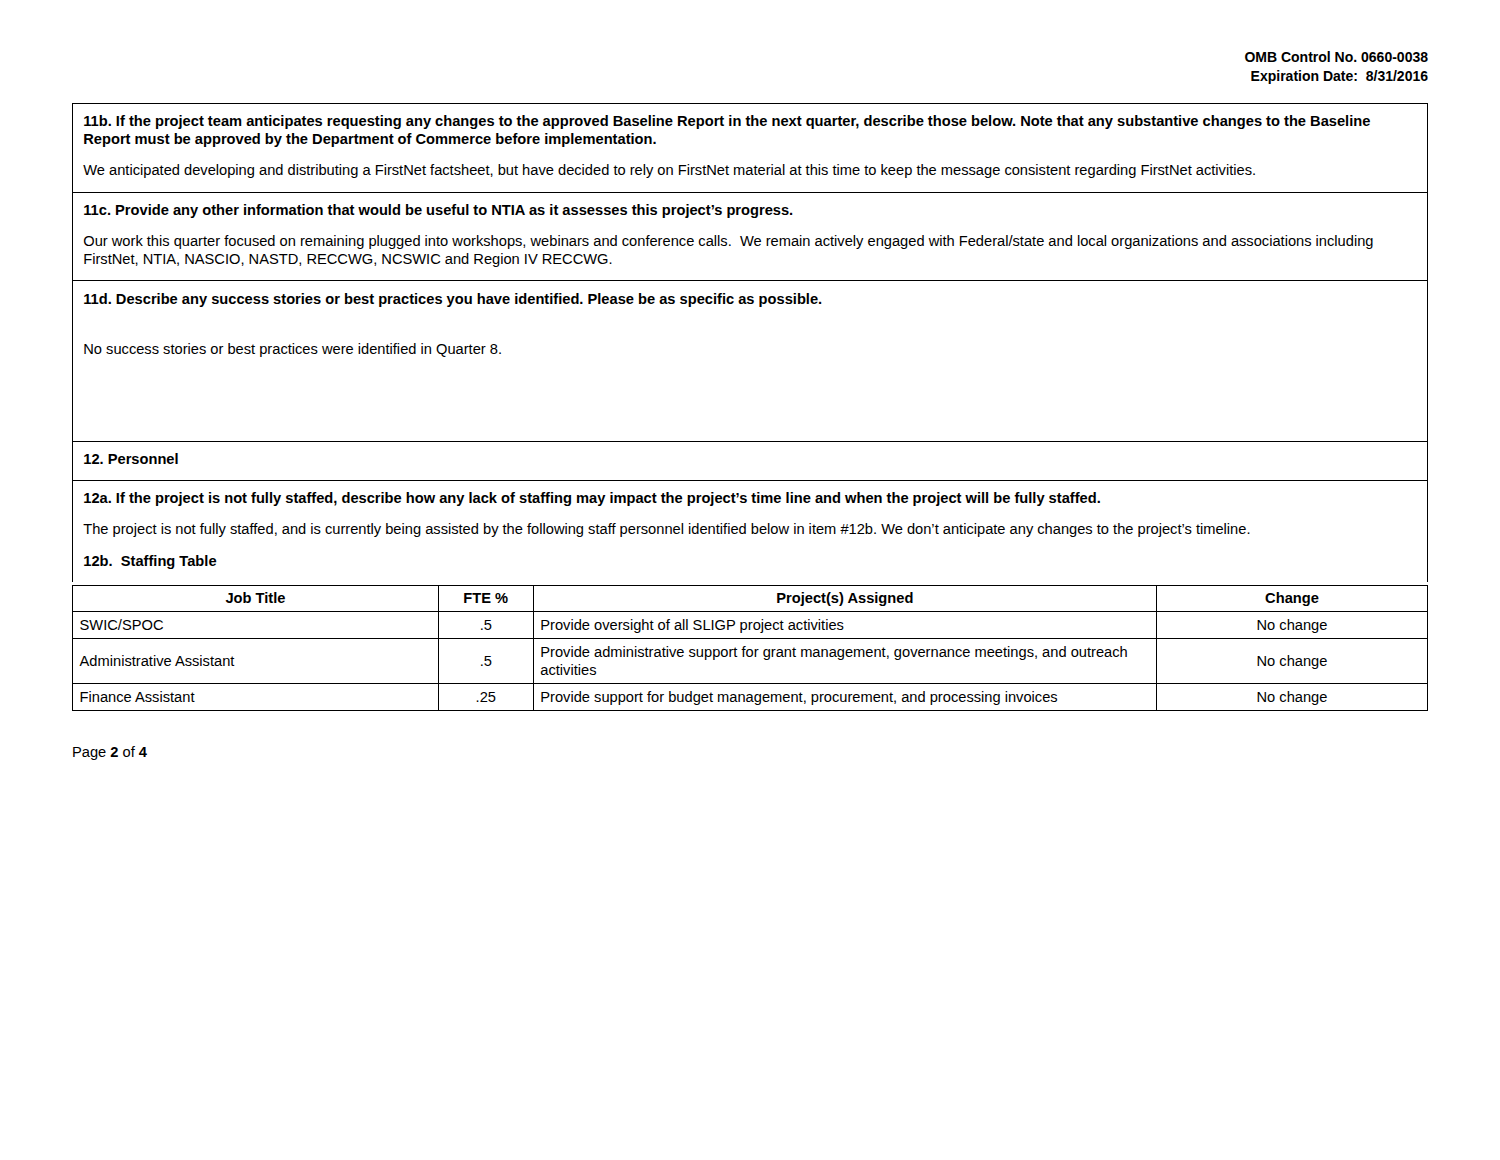OMB Control No. 0660-0038
Expiration Date: 8/31/2016
11b. If the project team anticipates requesting any changes to the approved Baseline Report in the next quarter, describe those below. Note that any substantive changes to the Baseline Report must be approved by the Department of Commerce before implementation.
We anticipated developing and distributing a FirstNet factsheet, but have decided to rely on FirstNet material at this time to keep the message consistent regarding FirstNet activities.
11c. Provide any other information that would be useful to NTIA as it assesses this project’s progress.
Our work this quarter focused on remaining plugged into workshops, webinars and conference calls. We remain actively engaged with Federal/state and local organizations and associations including FirstNet, NTIA, NASCIO, NASTD, RECCWG, NCSWIC and Region IV RECCWG.
11d. Describe any success stories or best practices you have identified. Please be as specific as possible.
No success stories or best practices were identified in Quarter 8.
12. Personnel
12a. If the project is not fully staffed, describe how any lack of staffing may impact the project’s time line and when the project will be fully staffed.
The project is not fully staffed, and is currently being assisted by the following staff personnel identified below in item #12b. We don’t anticipate any changes to the project’s timeline.
12b. Staffing Table
| Job Title | FTE % | Project(s) Assigned | Change |
| --- | --- | --- | --- |
| SWIC/SPOC | .5 | Provide oversight of all SLIGP project activities | No change |
| Administrative Assistant | .5 | Provide administrative support for grant management, governance meetings, and outreach activities | No change |
| Finance Assistant | .25 | Provide support for budget management, procurement, and processing invoices | No change |
Page 2 of 4